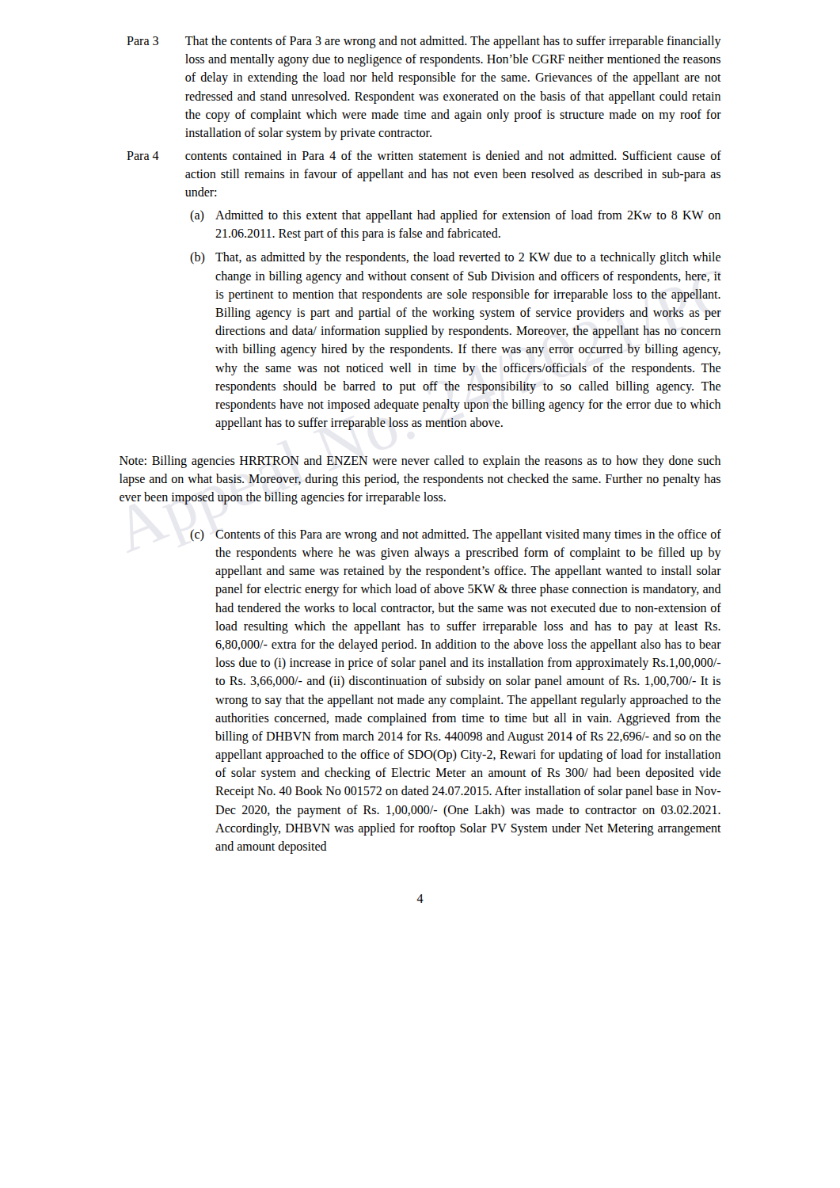Appeal No. 24/2021/PO
Para 3
That the contents of Para 3 are wrong and not admitted. The appellant has to suffer irreparable financially loss and mentally agony due to negligence of respondents. Hon’ble CGRF neither mentioned the reasons of delay in extending the load nor held responsible for the same. Grievances of the appellant are not redressed and stand unresolved. Respondent was exonerated on the basis of that appellant could retain the copy of complaint which were made time and again only proof is structure made on my roof for installation of solar system by private contractor.
Para 4
contents contained in Para 4 of the written statement is denied and not admitted. Sufficient cause of action still remains in favour of appellant and has not even been resolved as described in sub-para as under:
(a) Admitted to this extent that appellant had applied for extension of load from 2Kw to 8 KW on 21.06.2011. Rest part of this para is false and fabricated.
(b) That, as admitted by the respondents, the load reverted to 2 KW due to a technically glitch while change in billing agency and without consent of Sub Division and officers of respondents, here, it is pertinent to mention that respondents are sole responsible for irreparable loss to the appellant. Billing agency is part and partial of the working system of service providers and works as per directions and data/ information supplied by respondents. Moreover, the appellant has no concern with billing agency hired by the respondents. If there was any error occurred by billing agency, why the same was not noticed well in time by the officers/officials of the respondents. The respondents should be barred to put off the responsibility to so called billing agency. The respondents have not imposed adequate penalty upon the billing agency for the error due to which appellant has to suffer irreparable loss as mention above.
Note: Billing agencies HRRTRON and ENZEN were never called to explain the reasons as to how they done such lapse and on what basis. Moreover, during this period, the respondents not checked the same. Further no penalty has ever been imposed upon the billing agencies for irreparable loss.
(c) Contents of this Para are wrong and not admitted. The appellant visited many times in the office of the respondents where he was given always a prescribed form of complaint to be filled up by appellant and same was retained by the respondent’s office. The appellant wanted to install solar panel for electric energy for which load of above 5KW & three phase connection is mandatory, and had tendered the works to local contractor, but the same was not executed due to non-extension of load resulting which the appellant has to suffer irreparable loss and has to pay at least Rs. 6,80,000/- extra for the delayed period. In addition to the above loss the appellant also has to bear loss due to (i) increase in price of solar panel and its installation from approximately Rs.1,00,000/- to Rs. 3,66,000/- and (ii) discontinuation of subsidy on solar panel amount of Rs. 1,00,700/- It is wrong to say that the appellant not made any complaint. The appellant regularly approached to the authorities concerned, made complained from time to time but all in vain. Aggrieved from the billing of DHBVN from march 2014 for Rs. 440098 and August 2014 of Rs 22,696/- and so on the appellant approached to the office of SDO(Op) City-2, Rewari for updating of load for installation of solar system and checking of Electric Meter an amount of Rs 300/ had been deposited vide Receipt No. 40 Book No 001572 on dated 24.07.2015. After installation of solar panel base in Nov-Dec 2020, the payment of Rs. 1,00,000/- (One Lakh) was made to contractor on 03.02.2021. Accordingly, DHBVN was applied for rooftop Solar PV System under Net Metering arrangement and amount deposited
4